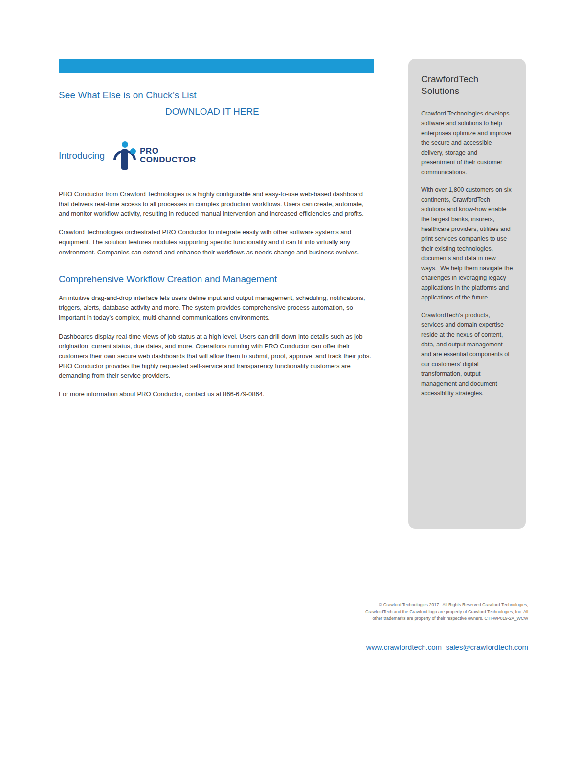See What Else is on Chuck’s List
DOWNLOAD IT HERE
Introducing
PRO
CONDUCTOR
PRO Conductor from Crawford Technologies is a highly configurable and easy-to-use web-based dashboard that delivers real-time access to all processes in complex production workflows. Users can create, automate, and monitor workflow activity, resulting in reduced manual intervention and increased efficiencies and profits.
Crawford Technologies orchestrated PRO Conductor to integrate easily with other software systems and equipment. The solution features modules supporting specific functionality and it can fit into virtually any environment. Companies can extend and enhance their workflows as needs change and business evolves.
Comprehensive Workflow Creation and Management
An intuitive drag-and-drop interface lets users define input and output management, scheduling, notifications, triggers, alerts, database activity and more. The system provides comprehensive process automation, so important in today’s complex, multi-channel communications environments.
Dashboards display real-time views of job status at a high level. Users can drill down into details such as job origination, current status, due dates, and more. Operations running with PRO Conductor can offer their customers their own secure web dashboards that will allow them to submit, proof, approve, and track their jobs. PRO Conductor provides the highly requested self-service and transparency functionality customers are demanding from their service providers.
For more information about PRO Conductor, contact us at 866-679-0864.
CrawfordTech
Solutions
Crawford Technologies develops software and solutions to help enterprises optimize and improve the secure and accessible delivery, storage and presentment of their customer communications.
With over 1,800 customers on six continents, CrawfordTech solutions and know-how enable the largest banks, insurers, healthcare providers, utilities and print services companies to use their existing technologies, documents and data in new ways. We help them navigate the challenges in leveraging legacy applications in the platforms and applications of the future.
CrawfordTech’s products, services and domain expertise reside at the nexus of content, data, and output management and are essential components of our customers’ digital transformation, output management and document accessibility strategies.
© Crawford Technologies 2017. All Rights Reserved Crawford Technologies,
CrawfordTech and the Crawford logo are property of Crawford Technologies, Inc. All
other trademarks are property of their respective owners. CTI-WP019-2A_WCW
www.crawfordtech.com sales@crawfordtech.com